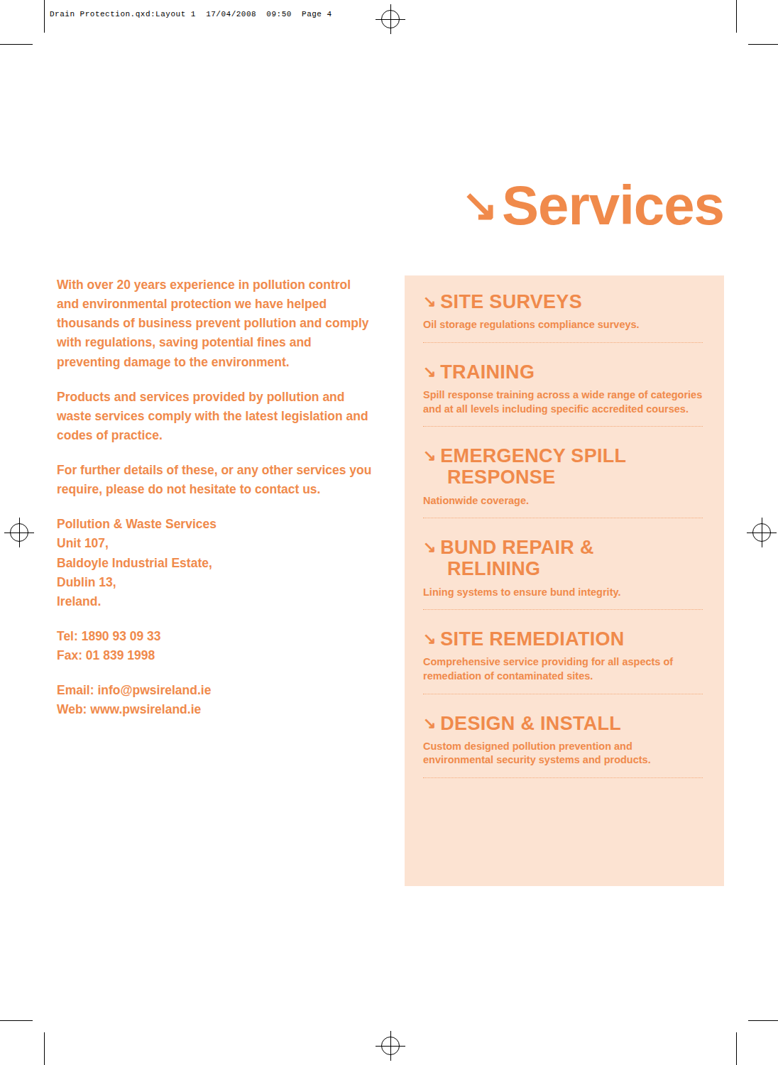Drain Protection.qxd:Layout 1 17/04/2008 09:50 Page 4
↘Services
With over 20 years experience in pollution control and environmental protection we have helped thousands of business prevent pollution and comply with regulations, saving potential fines and preventing damage to the environment.
Products and services provided by pollution and waste services comply with the latest legislation and codes of practice.
For further details of these, or any other services you require, please do not hesitate to contact us.
Pollution & Waste Services
Unit 107,
Baldoyle Industrial Estate,
Dublin 13,
Ireland.
Tel: 1890 93 09 33
Fax: 01 839 1998
Email: info@pwsireland.ie
Web: www.pwsireland.ie
↘SITE SURVEYS
Oil storage regulations compliance surveys.
↘TRAINING
Spill response training across a wide range of categories and at all levels including specific accredited courses.
↘EMERGENCY SPILLRESPONSE
Nationwide coverage.
↘BUND REPAIR &RELINING
Lining systems to ensure bund integrity.
↘SITE REMEDIATION
Comprehensive service providing for all aspects of remediation of contaminated sites.
↘DESIGN & INSTALL
Custom designed pollution prevention and environmental security systems and products.